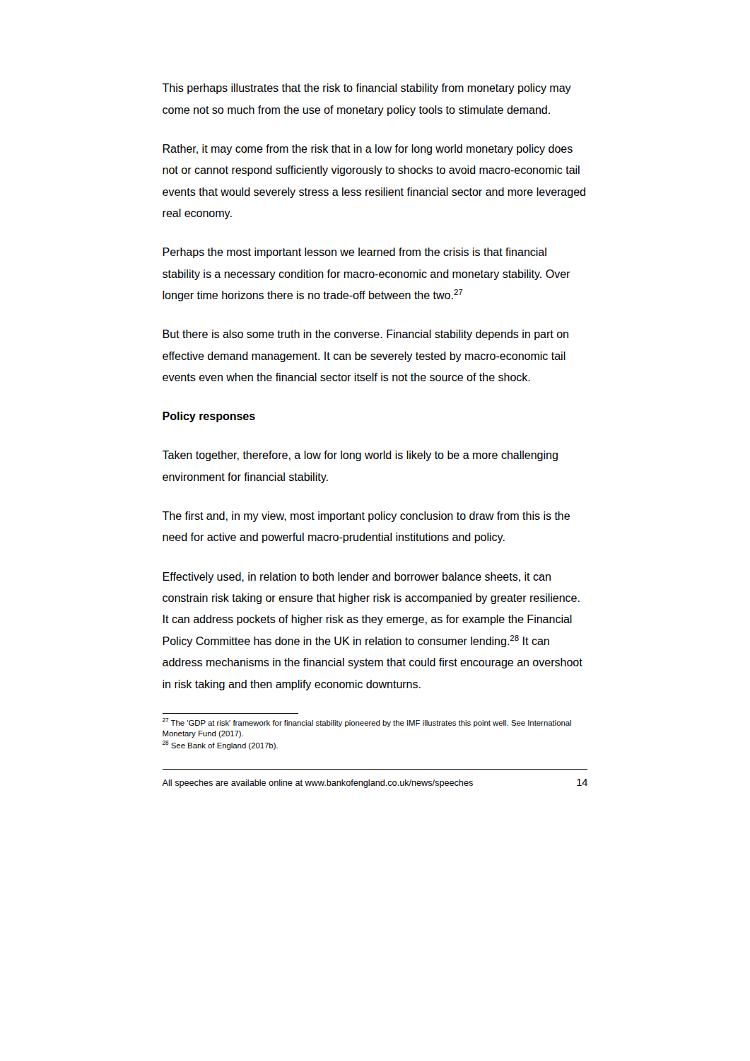This perhaps illustrates that the risk to financial stability from monetary policy may come not so much from the use of monetary policy tools to stimulate demand.
Rather, it may come from the risk that in a low for long world monetary policy does not or cannot respond sufficiently vigorously to shocks to avoid macro-economic tail events that would severely stress a less resilient financial sector and more leveraged real economy.
Perhaps the most important lesson we learned from the crisis is that financial stability is a necessary condition for macro-economic and monetary stability. Over longer time horizons there is no trade-off between the two.27
But there is also some truth in the converse. Financial stability depends in part on effective demand management. It can be severely tested by macro-economic tail events even when the financial sector itself is not the source of the shock.
Policy responses
Taken together, therefore, a low for long world is likely to be a more challenging environment for financial stability.
The first and, in my view, most important policy conclusion to draw from this is the need for active and powerful macro-prudential institutions and policy.
Effectively used, in relation to both lender and borrower balance sheets, it can constrain risk taking or ensure that higher risk is accompanied by greater resilience. It can address pockets of higher risk as they emerge, as for example the Financial Policy Committee has done in the UK in relation to consumer lending.28 It can address mechanisms in the financial system that could first encourage an overshoot in risk taking and then amplify economic downturns.
27 The 'GDP at risk' framework for financial stability pioneered by the IMF illustrates this point well. See International Monetary Fund (2017).
28 See Bank of England (2017b).
All speeches are available online at www.bankofengland.co.uk/news/speeches 14